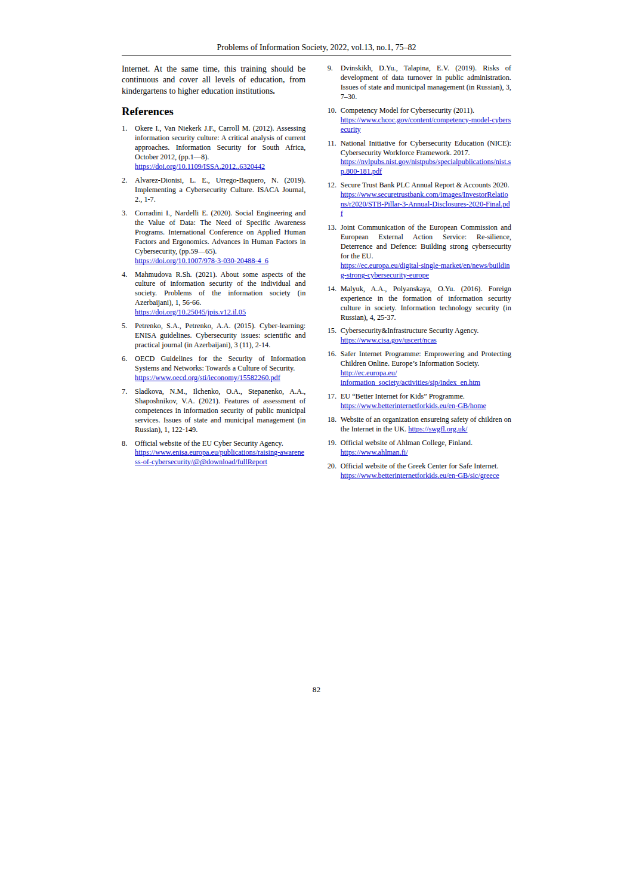Problems of Information Society, 2022, vol.13, no.1, 75–82
Internet. At the same time, this training should be continuous and cover all levels of education, from kindergartens to higher education institutions.
References
Okere I., Van Niekerk J.F., Carroll M. (2012). Assessing information security culture: A critical analysis of current approaches. Information Security for South Africa, October 2012, (pp.1—8).
https://doi.org/10.1109/ISSA.2012..6320442
Alvarez-Dionisi, L. E., Urrego-Baquero, N. (2019). Implementing a Cybersecurity Culture. ISACA Journal, 2., 1-7.
Corradini I., Nardelli E. (2020). Social Engineering and the Value of Data: The Need of Specific Awareness Programs. International Conference on Applied Human Factors and Ergonomics. Advances in Human Factors in Cybersecurity, (pp.59—65).
https://doi.org/10.1007/978-3-030-20488-4_6
Mahmudova R.Sh. (2021). About some aspects of the culture of information security of the individual and society. Problems of the information society (in Azerbaijani), 1, 56-66.
https://doi.org/10.25045/jpis.v12.il.05
Petrenko, S.A., Petrenko, A.A. (2015). Cyber-learning: ENISA guidelines. Cybersecurity issues: scientific and practical journal (in Azerbaijani), 3 (11), 2-14.
OECD Guidelines for the Security of Information Systems and Networks: Towards a Culture of Security.
https://www.oecd.org/sti/ieconomy/15582260.pdf
Sladkova, N.M., Ilchenko, O.A., Stepanenko, A.A., Shaposhnikov, V.A. (2021). Features of assessment of competences in information security of public municipal services. Issues of state and municipal management (in Russian), 1, 122-149.
Official website of the EU Cyber Security Agency.
https://www.enisa.europa.eu/publications/raising-awareness-of-cybersecurity/@@download/fullReport
Dvinskikh, D.Yu., Talapina, E.V. (2019). Risks of development of data turnover in public administration. Issues of state and municipal management (in Russian), 3, 7–30.
Competency Model for Cybersecurity (2011).
https://www.chcoc.gov/content/competency-model-cybersecurity
National Initiative for Cybersecurity Education (NICE): Cybersecurity Workforce Framework. 2017.
https://nvlpubs.nist.gov/nistpubs/specialpublications/nist.sp.800-181.pdf
Secure Trust Bank PLC Annual Report & Accounts 2020.
https://www.securetrustbank.com/images/InvestorRelations/r2020/STB-Pillar-3-Annual-Disclosures-2020-Final.pdf
Joint Communication of the European Commission and European External Action Service: Re-silience, Deterrence and Defence: Building strong cybersecurity for the EU.
https://ec.europa.eu/digital-single-market/en/news/building-strong-cybersecurity-europe
Malyuk, A.A., Polyanskaya, O.Yu. (2016). Foreign experience in the formation of information security culture in society. Information technology security (in Russian), 4, 25-37.
Cybersecurity&Infrastructure Security Agency.
https://www.cisa.gov/uscert/ncas
Safer Internet Programme: Emprowering and Protecting Children Online. Europe’s Information Society.
http://ec.europa.eu/
information_society/activities/sip/index_en.htm
EU “Better Internet for Kids” Programme.
https://www.betterinternetforkids.eu/en-GB/home
Website of an organization ensureing safety of children on the Internet in the UK. https://swgfl.org.uk/
Official website of Ahlman College, Finland.
https://www.ahlman.fi/
Official website of the Greek Center for Safe Internet.
https://www.betterinternetforkids.eu/en-GB/sic/greece
82